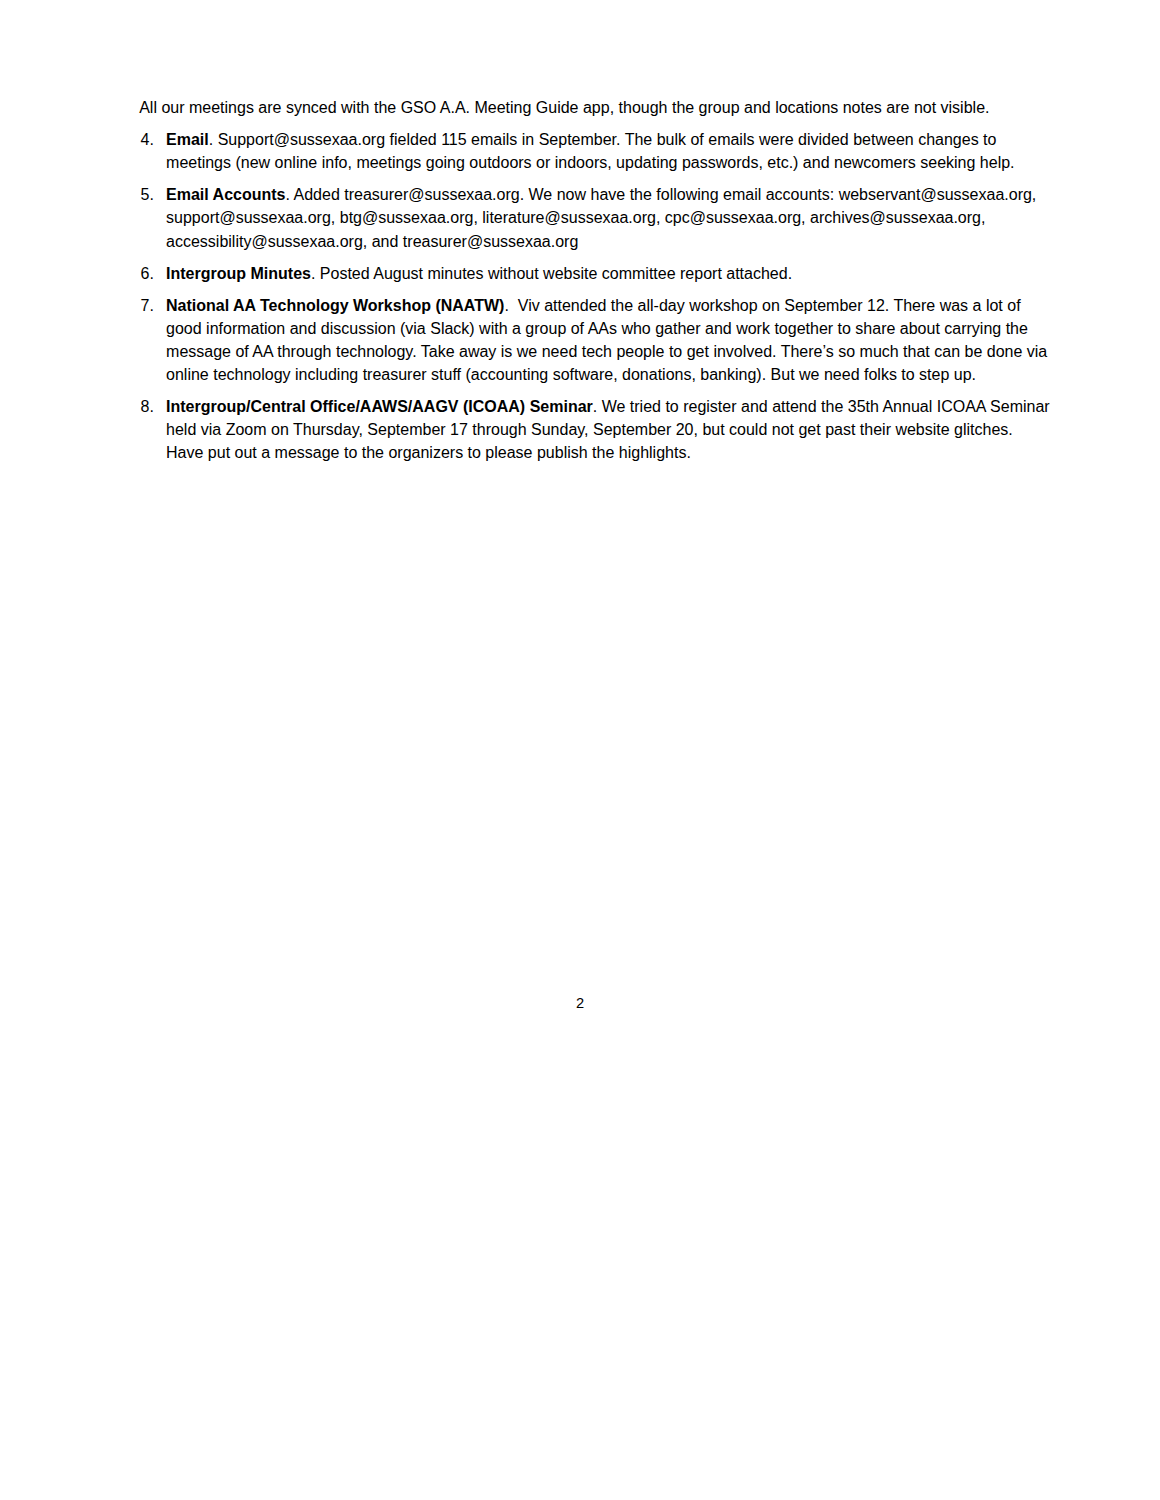All our meetings are synced with the GSO A.A. Meeting Guide app, though the group and locations notes are not visible.
Email. Support@sussexaa.org fielded 115 emails in September. The bulk of emails were divided between changes to meetings (new online info, meetings going outdoors or indoors, updating passwords, etc.) and newcomers seeking help.
Email Accounts. Added treasurer@sussexaa.org. We now have the following email accounts: webservant@sussexaa.org, support@sussexaa.org, btg@sussexaa.org, literature@sussexaa.org, cpc@sussexaa.org, archives@sussexaa.org, accessibility@sussexaa.org, and treasurer@sussexaa.org
Intergroup Minutes. Posted August minutes without website committee report attached.
National AA Technology Workshop (NAATW). Viv attended the all-day workshop on September 12. There was a lot of good information and discussion (via Slack) with a group of AAs who gather and work together to share about carrying the message of AA through technology. Take away is we need tech people to get involved. There’s so much that can be done via online technology including treasurer stuff (accounting software, donations, banking). But we need folks to step up.
Intergroup/Central Office/AAWS/AAGV (ICOAA) Seminar. We tried to register and attend the 35th Annual ICOAA Seminar held via Zoom on Thursday, September 17 through Sunday, September 20, but could not get past their website glitches. Have put out a message to the organizers to please publish the highlights.
2